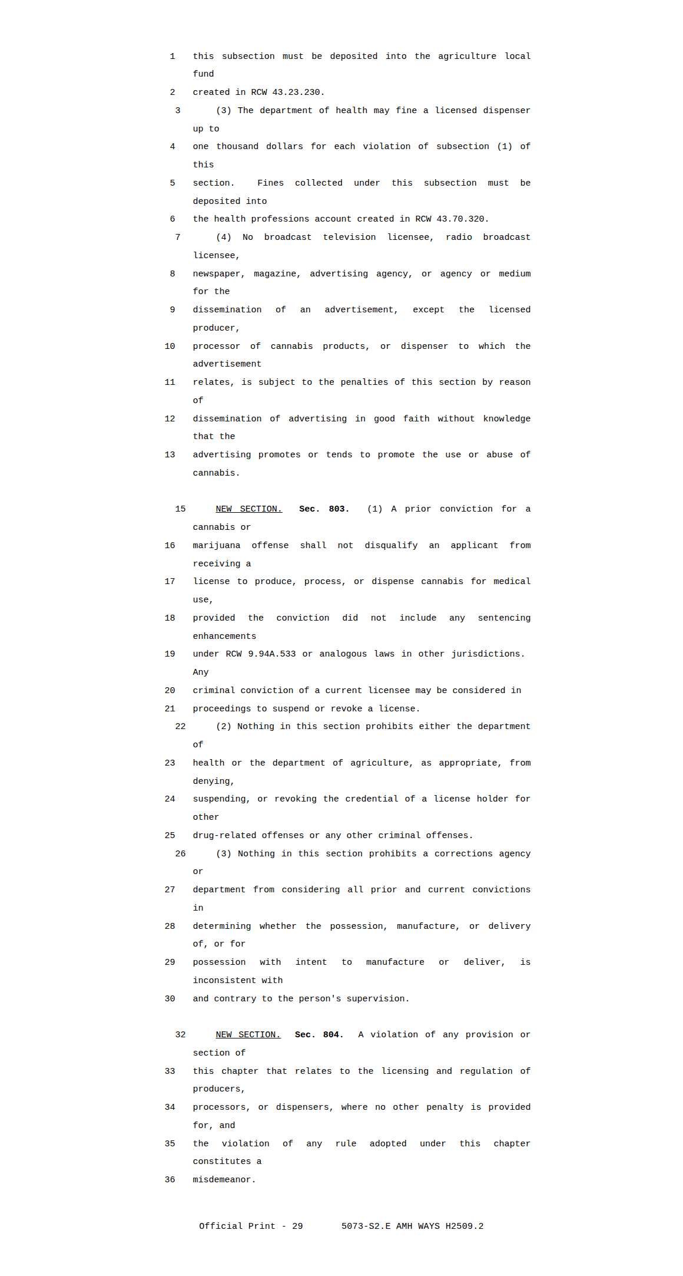this subsection must be deposited into the agriculture local fund
created in RCW 43.23.230.
(3) The department of health may fine a licensed dispenser up to
one thousand dollars for each violation of subsection (1) of this
section. Fines collected under this subsection must be deposited into
the health professions account created in RCW 43.70.320.
(4) No broadcast television licensee, radio broadcast licensee,
newspaper, magazine, advertising agency, or agency or medium for the
dissemination of an advertisement, except the licensed producer,
processor of cannabis products, or dispenser to which the advertisement
relates, is subject to the penalties of this section by reason of
dissemination of advertising in good faith without knowledge that the
advertising promotes or tends to promote the use or abuse of cannabis.
NEW SECTION. Sec. 803. (1) A prior conviction for a cannabis or
marijuana offense shall not disqualify an applicant from receiving a
license to produce, process, or dispense cannabis for medical use,
provided the conviction did not include any sentencing enhancements
under RCW 9.94A.533 or analogous laws in other jurisdictions. Any
criminal conviction of a current licensee may be considered in
proceedings to suspend or revoke a license.
(2) Nothing in this section prohibits either the department of
health or the department of agriculture, as appropriate, from denying,
suspending, or revoking the credential of a license holder for other
drug-related offenses or any other criminal offenses.
(3) Nothing in this section prohibits a corrections agency or
department from considering all prior and current convictions in
determining whether the possession, manufacture, or delivery of, or for
possession with intent to manufacture or deliver, is inconsistent with
and contrary to the person's supervision.
NEW SECTION. Sec. 804. A violation of any provision or section of
this chapter that relates to the licensing and regulation of producers,
processors, or dispensers, where no other penalty is provided for, and
the violation of any rule adopted under this chapter constitutes a
misdemeanor.
Official Print - 29 5073-S2.E AMH WAYS H2509.2